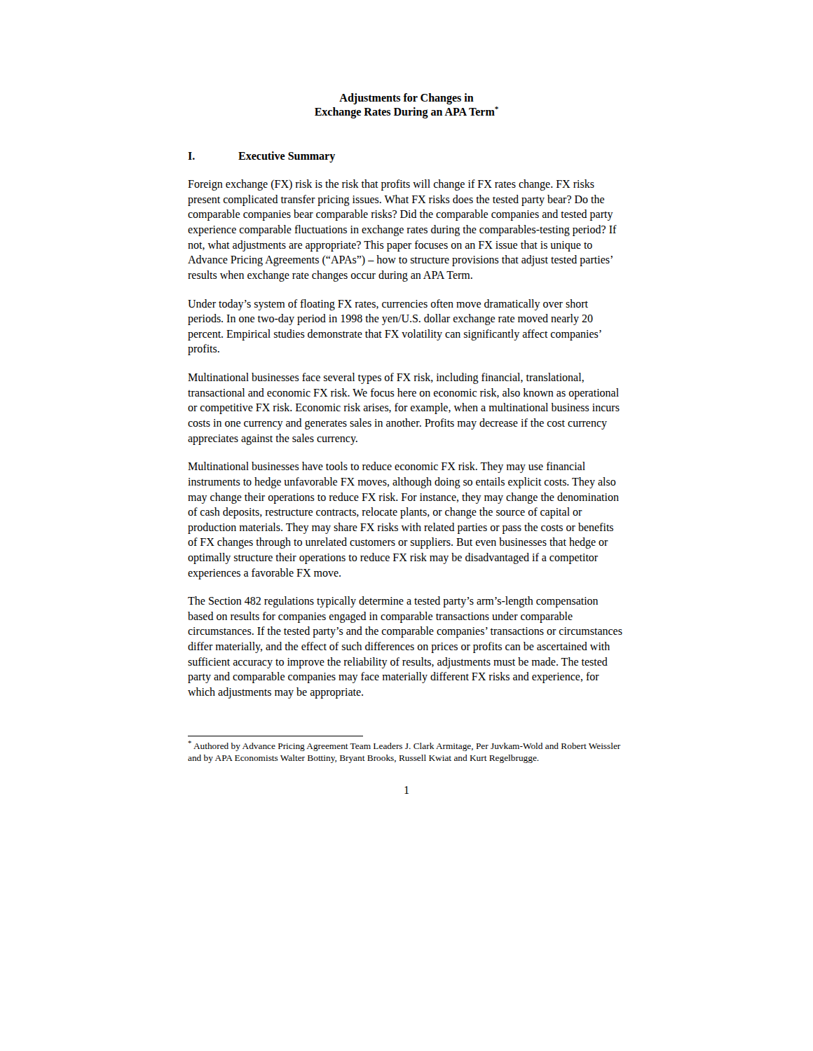Adjustments for Changes in Exchange Rates During an APA Term*
I. Executive Summary
Foreign exchange (FX) risk is the risk that profits will change if FX rates change. FX risks present complicated transfer pricing issues. What FX risks does the tested party bear? Do the comparable companies bear comparable risks? Did the comparable companies and tested party experience comparable fluctuations in exchange rates during the comparables-testing period? If not, what adjustments are appropriate? This paper focuses on an FX issue that is unique to Advance Pricing Agreements (“APAs”) – how to structure provisions that adjust tested parties’ results when exchange rate changes occur during an APA Term.
Under today’s system of floating FX rates, currencies often move dramatically over short periods. In one two-day period in 1998 the yen/U.S. dollar exchange rate moved nearly 20 percent. Empirical studies demonstrate that FX volatility can significantly affect companies’ profits.
Multinational businesses face several types of FX risk, including financial, translational, transactional and economic FX risk. We focus here on economic risk, also known as operational or competitive FX risk. Economic risk arises, for example, when a multinational business incurs costs in one currency and generates sales in another. Profits may decrease if the cost currency appreciates against the sales currency.
Multinational businesses have tools to reduce economic FX risk. They may use financial instruments to hedge unfavorable FX moves, although doing so entails explicit costs. They also may change their operations to reduce FX risk. For instance, they may change the denomination of cash deposits, restructure contracts, relocate plants, or change the source of capital or production materials. They may share FX risks with related parties or pass the costs or benefits of FX changes through to unrelated customers or suppliers. But even businesses that hedge or optimally structure their operations to reduce FX risk may be disadvantaged if a competitor experiences a favorable FX move.
The Section 482 regulations typically determine a tested party’s arm’s-length compensation based on results for companies engaged in comparable transactions under comparable circumstances. If the tested party’s and the comparable companies’ transactions or circumstances differ materially, and the effect of such differences on prices or profits can be ascertained with sufficient accuracy to improve the reliability of results, adjustments must be made. The tested party and comparable companies may face materially different FX risks and experience, for which adjustments may be appropriate.
* Authored by Advance Pricing Agreement Team Leaders J. Clark Armitage, Per Juvkam-Wold and Robert Weissler and by APA Economists Walter Bottiny, Bryant Brooks, Russell Kwiat and Kurt Regelbrugge.
1